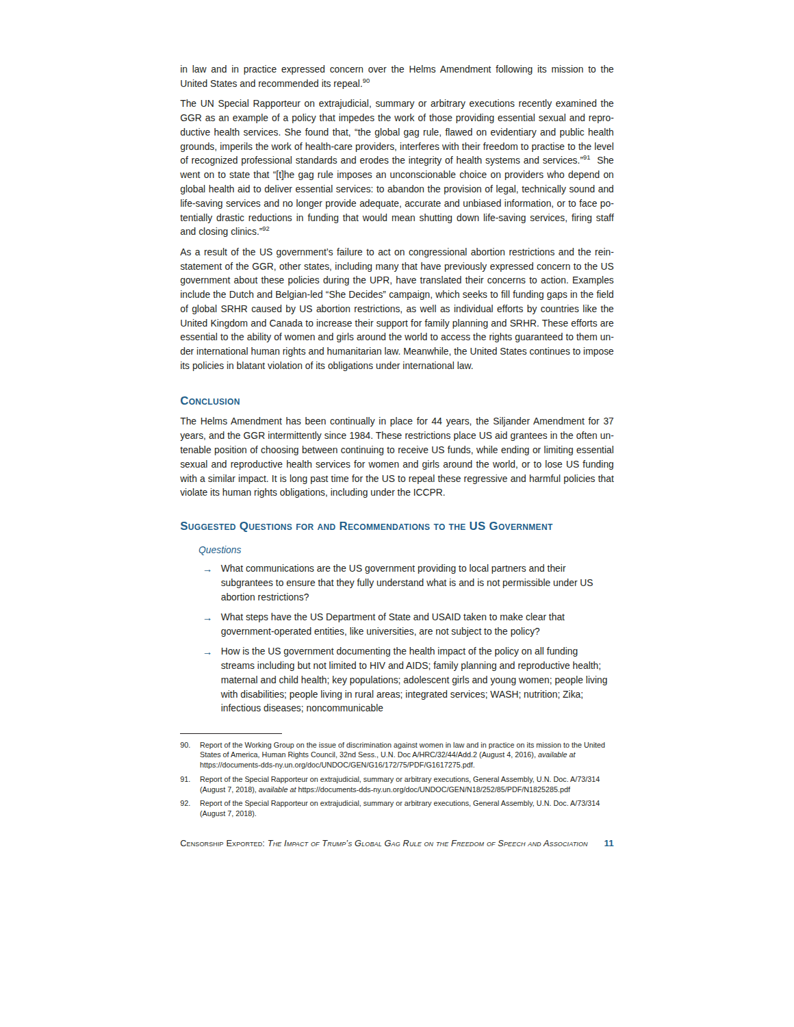in law and in practice expressed concern over the Helms Amendment following its mission to the United States and recommended its repeal.90
The UN Special Rapporteur on extrajudicial, summary or arbitrary executions recently examined the GGR as an example of a policy that impedes the work of those providing essential sexual and reproductive health services. She found that, “the global gag rule, flawed on evidentiary and public health grounds, imperils the work of health-care providers, interferes with their freedom to practise to the level of recognized professional standards and erodes the integrity of health systems and services.”91 She went on to state that “[t]he gag rule imposes an unconscionable choice on providers who depend on global health aid to deliver essential services: to abandon the provision of legal, technically sound and life-saving services and no longer provide adequate, accurate and unbiased information, or to face potentially drastic reductions in funding that would mean shutting down life-saving services, firing staff and closing clinics.”92
As a result of the US government’s failure to act on congressional abortion restrictions and the reinstatement of the GGR, other states, including many that have previously expressed concern to the US government about these policies during the UPR, have translated their concerns to action. Examples include the Dutch and Belgian-led “She Decides” campaign, which seeks to fill funding gaps in the field of global SRHR caused by US abortion restrictions, as well as individual efforts by countries like the United Kingdom and Canada to increase their support for family planning and SRHR. These efforts are essential to the ability of women and girls around the world to access the rights guaranteed to them under international human rights and humanitarian law. Meanwhile, the United States continues to impose its policies in blatant violation of its obligations under international law.
Conclusion
The Helms Amendment has been continually in place for 44 years, the Siljander Amendment for 37 years, and the GGR intermittently since 1984. These restrictions place US aid grantees in the often untenable position of choosing between continuing to receive US funds, while ending or limiting essential sexual and reproductive health services for women and girls around the world, or to lose US funding with a similar impact. It is long past time for the US to repeal these regressive and harmful policies that violate its human rights obligations, including under the ICCPR.
Suggested Questions for and Recommendations to the US Government
Questions
What communications are the US government providing to local partners and their subgrantees to ensure that they fully understand what is and is not permissible under US abortion restrictions?
What steps have the US Department of State and USAID taken to make clear that government-operated entities, like universities, are not subject to the policy?
How is the US government documenting the health impact of the policy on all funding streams including but not limited to HIV and AIDS; family planning and reproductive health; maternal and child health; key populations; adolescent girls and young women; people living with disabilities; people living in rural areas; integrated services; WASH; nutrition; Zika; infectious diseases; noncommunicable
90.
Report of the Working Group on the issue of discrimination against women in law and in practice on its mission to the United States of America, Human Rights Council, 32nd Sess., U.N. Doc A/HRC/32/44/Add.2 (August 4, 2016), available at https://documents-dds-ny.un.org/doc/UNDOC/GEN/G16/172/75/PDF/G1617275.pdf.
91.
Report of the Special Rapporteur on extrajudicial, summary or arbitrary executions, General Assembly, U.N. Doc. A/73/314 (August 7, 2018), available at https://documents-dds-ny.un.org/doc/UNDOC/GEN/N18/252/85/PDF/N1825285.pdf
92.
Report of the Special Rapporteur on extrajudicial, summary or arbitrary executions, General Assembly, U.N. Doc. A/73/314 (August 7, 2018).
Censorship Exported: The Impact of Trump’s Global Gag Rule on the Freedom of Speech and Association
11